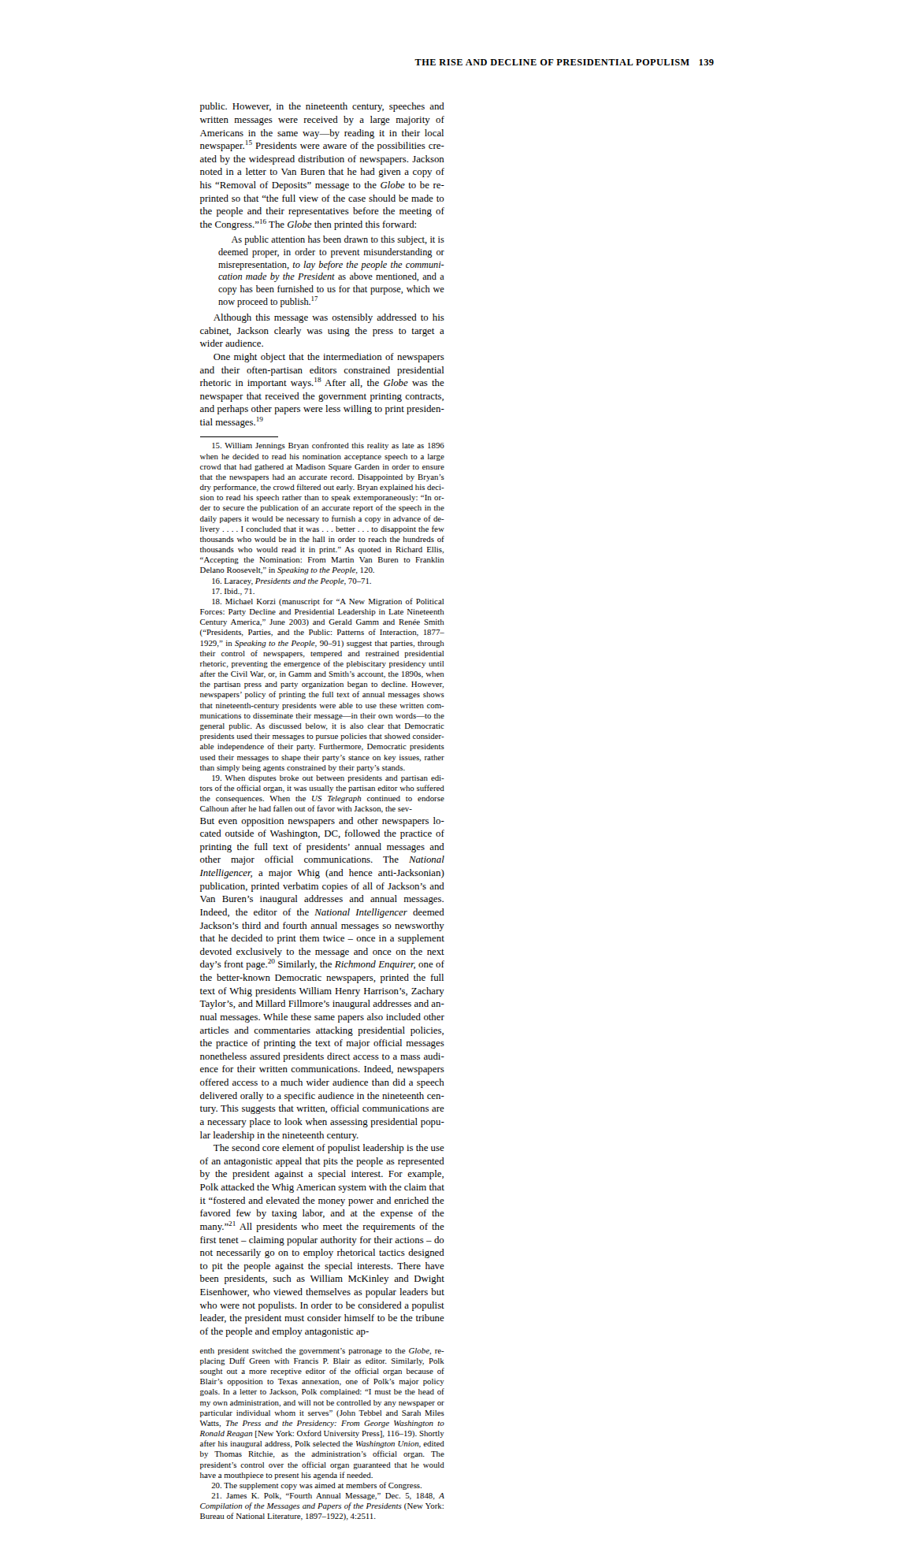The Rise and Decline of Presidential Populism139
public. However, in the nineteenth century, speeches and written messages were received by a large majority of Americans in the same way—by reading it in their local newspaper.15 Presidents were aware of the possibilities created by the widespread distribution of newspapers. Jackson noted in a letter to Van Buren that he had given a copy of his “Removal of Deposits” message to the Globe to be reprinted so that “the full view of the case should be made to the people and their representatives before the meeting of the Congress.”16 The Globe then printed this forward:
As public attention has been drawn to this subject, it is deemed proper, in order to prevent misunderstanding or misrepresentation, to lay before the people the communication made by the President as above mentioned, and a copy has been furnished to us for that purpose, which we now proceed to publish.17
Although this message was ostensibly addressed to his cabinet, Jackson clearly was using the press to target a wider audience.
One might object that the intermediation of newspapers and their often-partisan editors constrained presidential rhetoric in important ways.18 After all, the Globe was the newspaper that received the government printing contracts, and perhaps other papers were less willing to print presidential messages.19
15. William Jennings Bryan confronted this reality as late as 1896 when he decided to read his nomination acceptance speech to a large crowd that had gathered at Madison Square Garden in order to ensure that the newspapers had an accurate record. Disappointed by Bryan’s dry performance, the crowd filtered out early. Bryan explained his decision to read his speech rather than to speak extemporaneously: “In order to secure the publication of an accurate report of the speech in the daily papers it would be necessary to furnish a copy in advance of delivery . . . . I concluded that it was . . . better . . . to disappoint the few thousands who would be in the hall in order to reach the hundreds of thousands who would read it in print.” As quoted in Richard Ellis, “Accepting the Nomination: From Martin Van Buren to Franklin Delano Roosevelt,” in Speaking to the People, 120.
16. Laracey, Presidents and the People, 70–71.
17. Ibid., 71.
18. Michael Korzi (manuscript for “A New Migration of Political Forces: Party Decline and Presidential Leadership in Late Nineteenth Century America,” June 2003) and Gerald Gamm and Renée Smith (“Presidents, Parties, and the Public: Patterns of Interaction, 1877–1929,” in Speaking to the People, 90–91) suggest that parties, through their control of newspapers, tempered and restrained presidential rhetoric, preventing the emergence of the plebiscitary presidency until after the Civil War, or, in Gamm and Smith’s account, the 1890s, when the partisan press and party organization began to decline. However, newspapers’ policy of printing the full text of annual messages shows that nineteenth-century presidents were able to use these written communications to disseminate their message—in their own words—to the general public. As discussed below, it is also clear that Democratic presidents used their messages to pursue policies that showed considerable independence of their party. Furthermore, Democratic presidents used their messages to shape their party’s stance on key issues, rather than simply being agents constrained by their party’s stands.
19. When disputes broke out between presidents and partisan editors of the official organ, it was usually the partisan editor who suffered the consequences. When the US Telegraph continued to endorse Calhoun after he had fallen out of favor with Jackson, the sev-
But even opposition newspapers and other newspapers located outside of Washington, DC, followed the practice of printing the full text of presidents’ annual messages and other major official communications. The National Intelligencer, a major Whig (and hence anti-Jacksonian) publication, printed verbatim copies of all of Jackson’s and Van Buren’s inaugural addresses and annual messages. Indeed, the editor of the National Intelligencer deemed Jackson’s third and fourth annual messages so newsworthy that he decided to print them twice – once in a supplement devoted exclusively to the message and once on the next day’s front page.20 Similarly, the Richmond Enquirer, one of the better-known Democratic newspapers, printed the full text of Whig presidents William Henry Harrison’s, Zachary Taylor’s, and Millard Fillmore’s inaugural addresses and annual messages. While these same papers also included other articles and commentaries attacking presidential policies, the practice of printing the text of major official messages nonetheless assured presidents direct access to a mass audience for their written communications. Indeed, newspapers offered access to a much wider audience than did a speech delivered orally to a specific audience in the nineteenth century. This suggests that written, official communications are a necessary place to look when assessing presidential popular leadership in the nineteenth century.
The second core element of populist leadership is the use of an antagonistic appeal that pits the people as represented by the president against a special interest. For example, Polk attacked the Whig American system with the claim that it “fostered and elevated the money power and enriched the favored few by taxing labor, and at the expense of the many.”21 All presidents who meet the requirements of the first tenet – claiming popular authority for their actions – do not necessarily go on to employ rhetorical tactics designed to pit the people against the special interests. There have been presidents, such as William McKinley and Dwight Eisenhower, who viewed themselves as popular leaders but who were not populists. In order to be considered a populist leader, the president must consider himself to be the tribune of the people and employ antagonistic ap-
enth president switched the government’s patronage to the Globe, replacing Duff Green with Francis P. Blair as editor. Similarly, Polk sought out a more receptive editor of the official organ because of Blair’s opposition to Texas annexation, one of Polk’s major policy goals. In a letter to Jackson, Polk complained: “I must be the head of my own administration, and will not be controlled by any newspaper or particular individual whom it serves” (John Tebbel and Sarah Miles Watts, The Press and the Presidency: From George Washington to Ronald Reagan [New York: Oxford University Press], 116–19). Shortly after his inaugural address, Polk selected the Washington Union, edited by Thomas Ritchie, as the administration’s official organ. The president’s control over the official organ guaranteed that he would have a mouthpiece to present his agenda if needed.
20. The supplement copy was aimed at members of Congress.
21. James K. Polk, “Fourth Annual Message,” Dec. 5, 1848, A Compilation of the Messages and Papers of the Presidents (New York: Bureau of National Literature, 1897–1922), 4:2511.